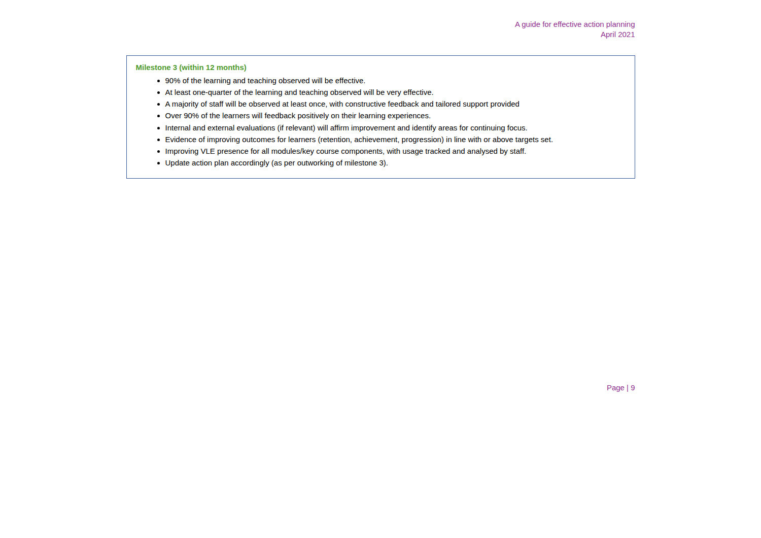A guide for effective action planning April 2021
Milestone 3 (within 12 months)
90% of the learning and teaching observed will be effective.
At least one-quarter of the learning and teaching observed will be very effective.
A majority of staff will be observed at least once, with constructive feedback and tailored support provided
Over 90% of the learners will feedback positively on their learning experiences.
Internal and external evaluations (if relevant) will affirm improvement and identify areas for continuing focus.
Evidence of improving outcomes for learners (retention, achievement, progression) in line with or above targets set.
Improving VLE presence for all modules/key course components, with usage tracked and analysed by staff.
Update action plan accordingly (as per outworking of milestone 3).
Page | 9